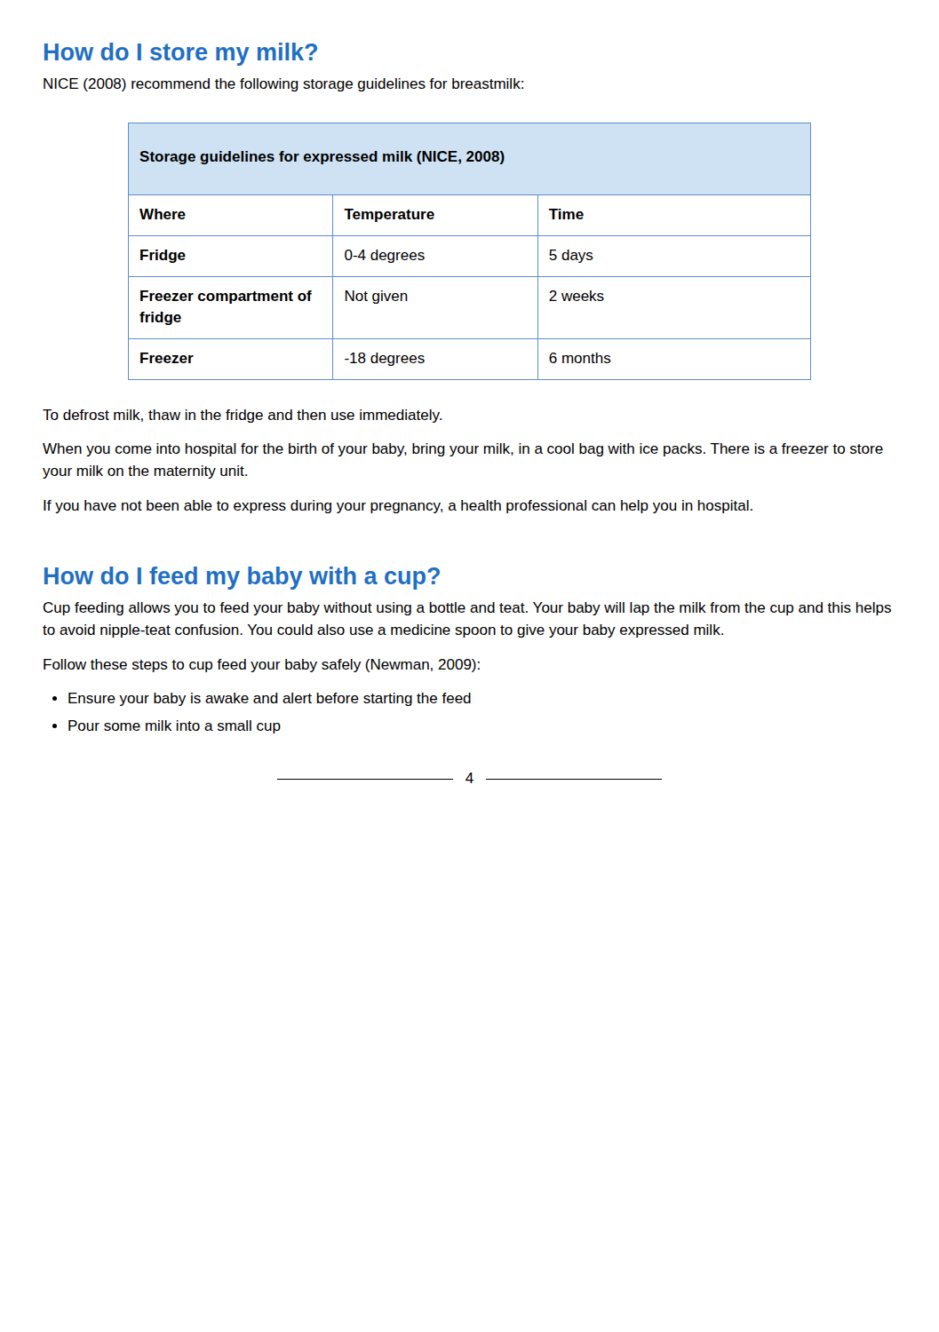How do I store my milk?
NICE (2008) recommend the following storage guidelines for breastmilk:
Storage guidelines for expressed milk (NICE, 2008)
| Where | Temperature | Time |
| --- | --- | --- |
| Fridge | 0-4 degrees | 5 days |
| Freezer compartment of fridge | Not given | 2 weeks |
| Freezer | -18 degrees | 6 months |
To defrost milk, thaw in the fridge and then use immediately.
When you come into hospital for the birth of your baby, bring your milk, in a cool bag with ice packs. There is a freezer to store your milk on the maternity unit.
If you have not been able to express during your pregnancy, a health professional can help you in hospital.
How do I feed my baby with a cup?
Cup feeding allows you to feed your baby without using a bottle and teat. Your baby will lap the milk from the cup and this helps to avoid nipple-teat confusion. You could also use a medicine spoon to give your baby expressed milk.
Follow these steps to cup feed your baby safely (Newman, 2009):
Ensure your baby is awake and alert before starting the feed
Pour some milk into a small cup
4